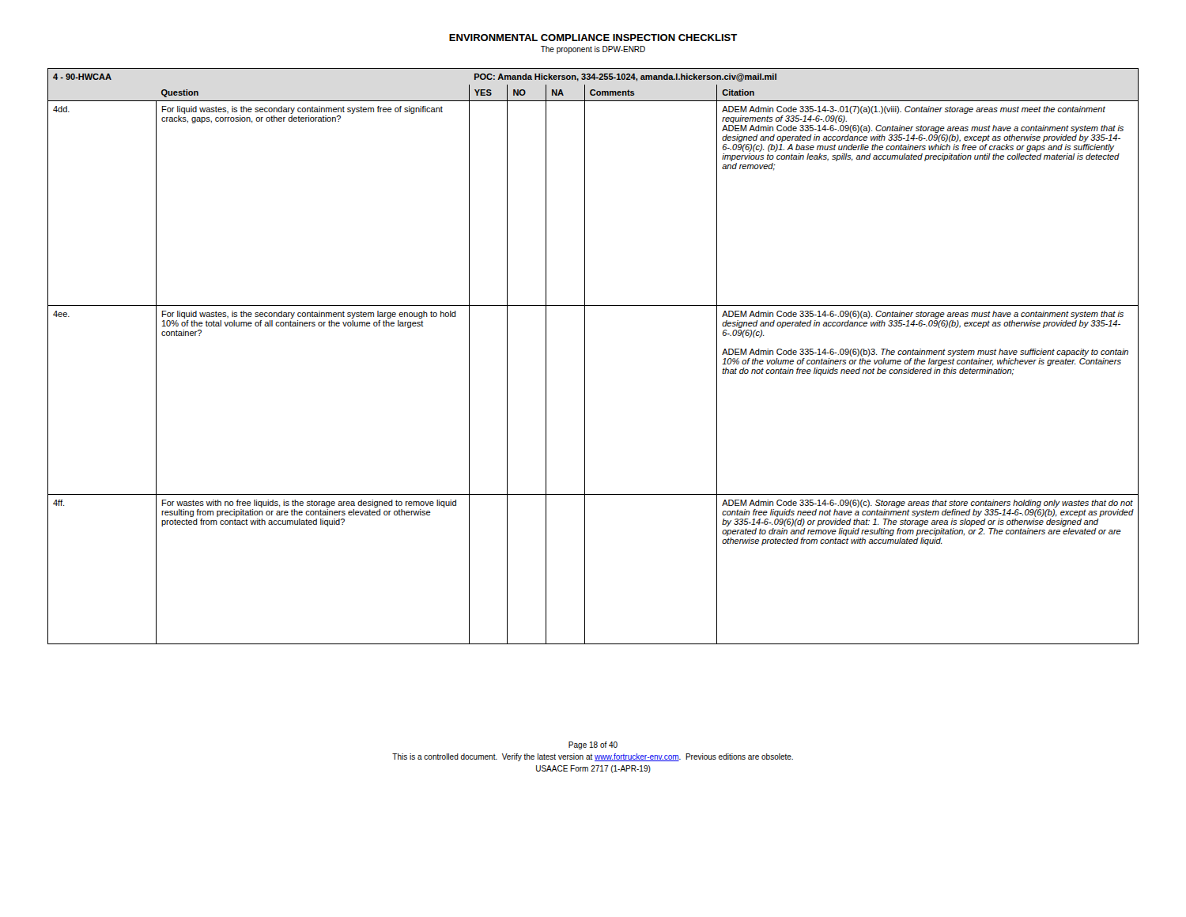ENVIRONMENTAL COMPLIANCE INSPECTION CHECKLIST
The proponent is DPW-ENRD
| 4 - 90-HWCAA | POC: Amanda Hickerson, 334-255-1024, amanda.l.hickerson.civ@mail.mil |
| | Question | YES | NO | NA | Comments | Citation |
| 4dd. | For liquid wastes, is the secondary containment system free of significant cracks, gaps, corrosion, or other deterioration? | | | | | ADEM Admin Code 335-14-3-.01(7)(a)(1.)(viii). Container storage areas must meet the containment requirements of 335-14-6-.09(6). ADEM Admin Code 335-14-6-.09(6)(a). Container storage areas must have a containment system that is designed and operated in accordance with 335-14-6-.09(6)(b), except as otherwise provided by 335-14-6-.09(6)(c). (b)1. A base must underlie the containers which is free of cracks or gaps and is sufficiently impervious to contain leaks, spills, and accumulated precipitation until the collected material is detected and removed; |
| 4ee. | For liquid wastes, is the secondary containment system large enough to hold 10% of the total volume of all containers or the volume of the largest container? | | | | | ADEM Admin Code 335-14-6-.09(6)(a). Container storage areas must have a containment system that is designed and operated in accordance with 335-14-6-.09(6)(b), except as otherwise provided by 335-14-6-.09(6)(c). ADEM Admin Code 335-14-6-.09(6)(b)3. The containment system must have sufficient capacity to contain 10% of the volume of containers or the volume of the largest container, whichever is greater. Containers that do not contain free liquids need not be considered in this determination; |
| 4ff. | For wastes with no free liquids, is the storage area designed to remove liquid resulting from precipitation or are the containers elevated or otherwise protected from contact with accumulated liquid? | | | | | ADEM Admin Code 335-14-6-.09(6)(c). Storage areas that store containers holding only wastes that do not contain free liquids need not have a containment system defined by 335-14-6-.09(6)(b), except as provided by 335-14-6-.09(6)(d) or provided that: 1. The storage area is sloped or is otherwise designed and operated to drain and remove liquid resulting from precipitation, or 2. The containers are elevated or are otherwise protected from contact with accumulated liquid. |
Page 18 of 40
This is a controlled document. Verify the latest version at www.fortrucker-env.com. Previous editions are obsolete.
USAACE Form 2717 (1-APR-19)